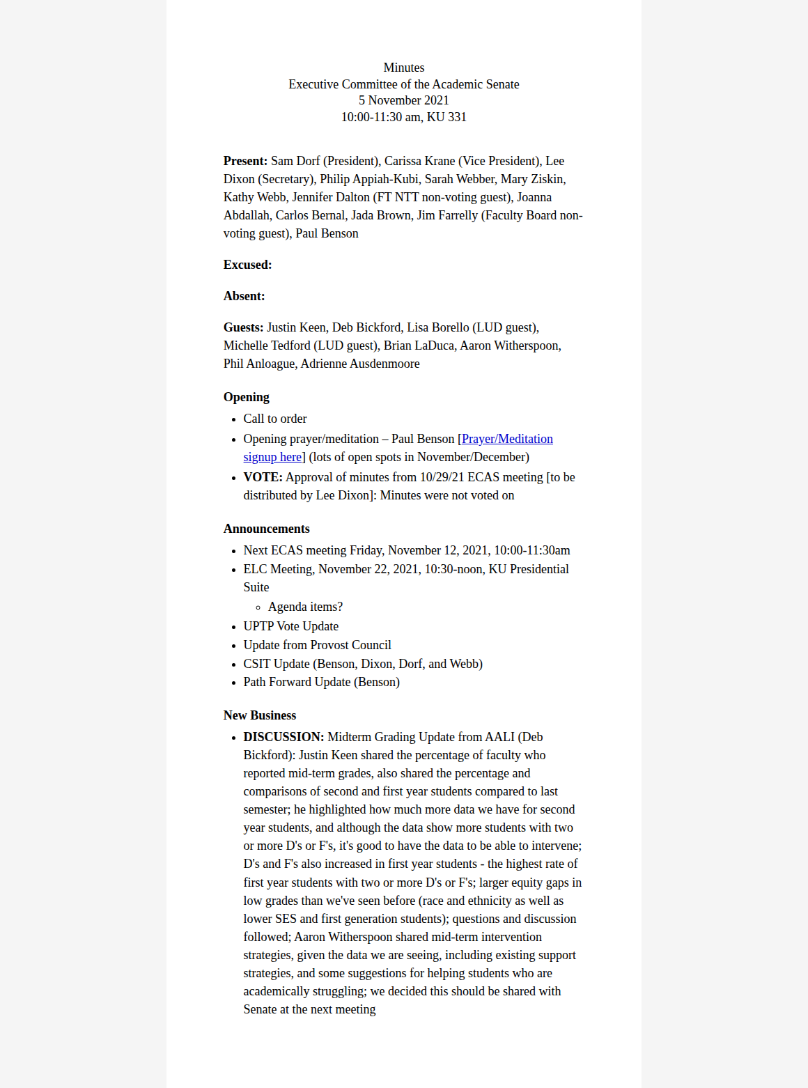Minutes
Executive Committee of the Academic Senate
5 November 2021
10:00-11:30 am, KU 331
Present: Sam Dorf (President), Carissa Krane (Vice President), Lee Dixon (Secretary), Philip Appiah-Kubi, Sarah Webber, Mary Ziskin, Kathy Webb, Jennifer Dalton (FT NTT non-voting guest), Joanna Abdallah, Carlos Bernal, Jada Brown, Jim Farrelly (Faculty Board non-voting guest), Paul Benson
Excused:
Absent:
Guests: Justin Keen, Deb Bickford, Lisa Borello (LUD guest), Michelle Tedford (LUD guest), Brian LaDuca, Aaron Witherspoon, Phil Anloague, Adrienne Ausdenmoore
Opening
Call to order
Opening prayer/meditation – Paul Benson [Prayer/Meditation signup here] (lots of open spots in November/December)
VOTE: Approval of minutes from 10/29/21 ECAS meeting [to be distributed by Lee Dixon]: Minutes were not voted on
Announcements
Next ECAS meeting Friday, November 12, 2021, 10:00-11:30am
ELC Meeting, November 22, 2021, 10:30-noon, KU Presidential Suite
Agenda items?
UPTP Vote Update
Update from Provost Council
CSIT Update (Benson, Dixon, Dorf, and Webb)
Path Forward Update (Benson)
New Business
DISCUSSION: Midterm Grading Update from AALI (Deb Bickford): Justin Keen shared the percentage of faculty who reported mid-term grades, also shared the percentage and comparisons of second and first year students compared to last semester; he highlighted how much more data we have for second year students, and although the data show more students with two or more D's or F's, it's good to have the data to be able to intervene; D's and F's also increased in first year students - the highest rate of first year students with two or more D's or F's; larger equity gaps in low grades than we've seen before (race and ethnicity as well as lower SES and first generation students); questions and discussion followed; Aaron Witherspoon shared mid-term intervention strategies, given the data we are seeing, including existing support strategies, and some suggestions for helping students who are academically struggling; we decided this should be shared with Senate at the next meeting